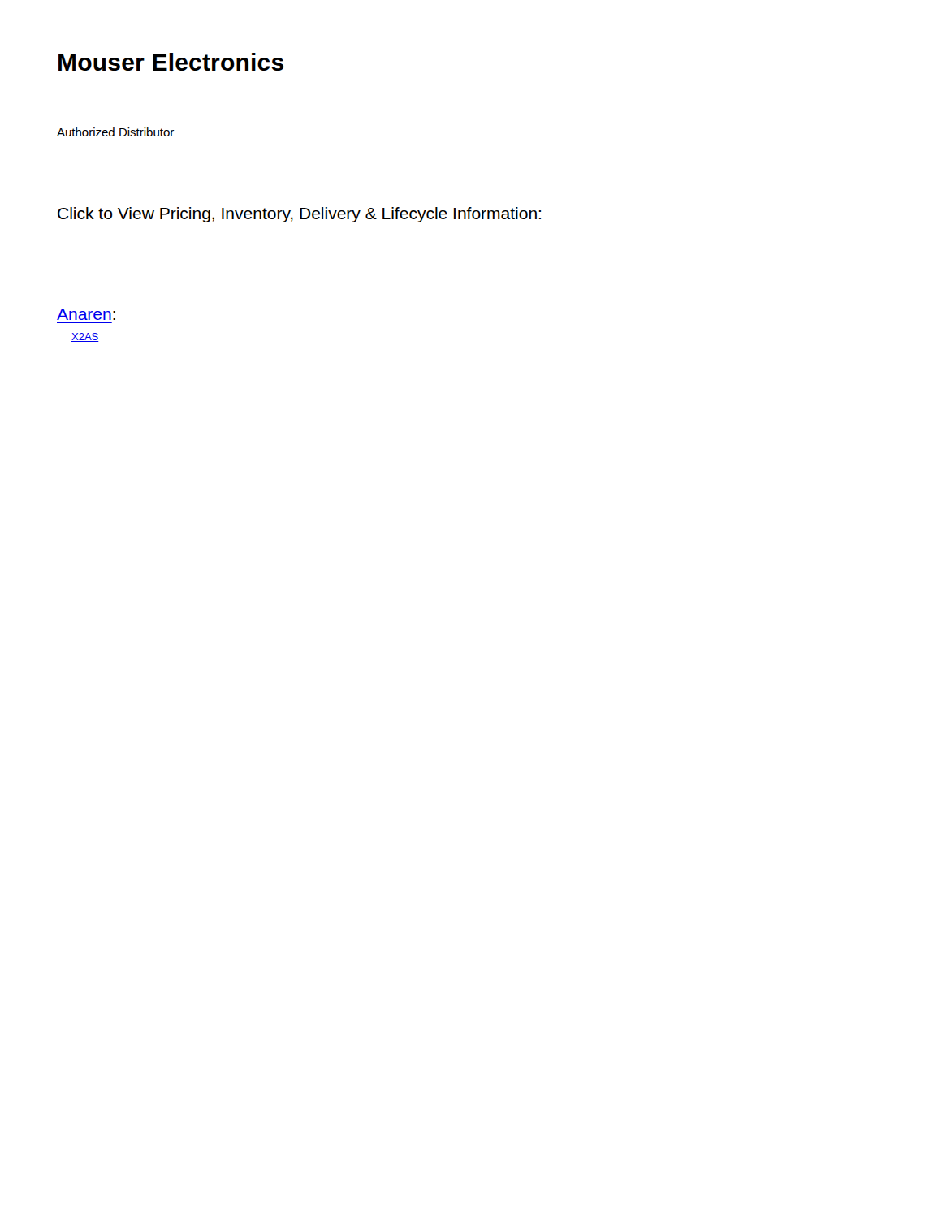Mouser Electronics
Authorized Distributor
Click to View Pricing, Inventory, Delivery & Lifecycle Information:
Anaren:
X2AS